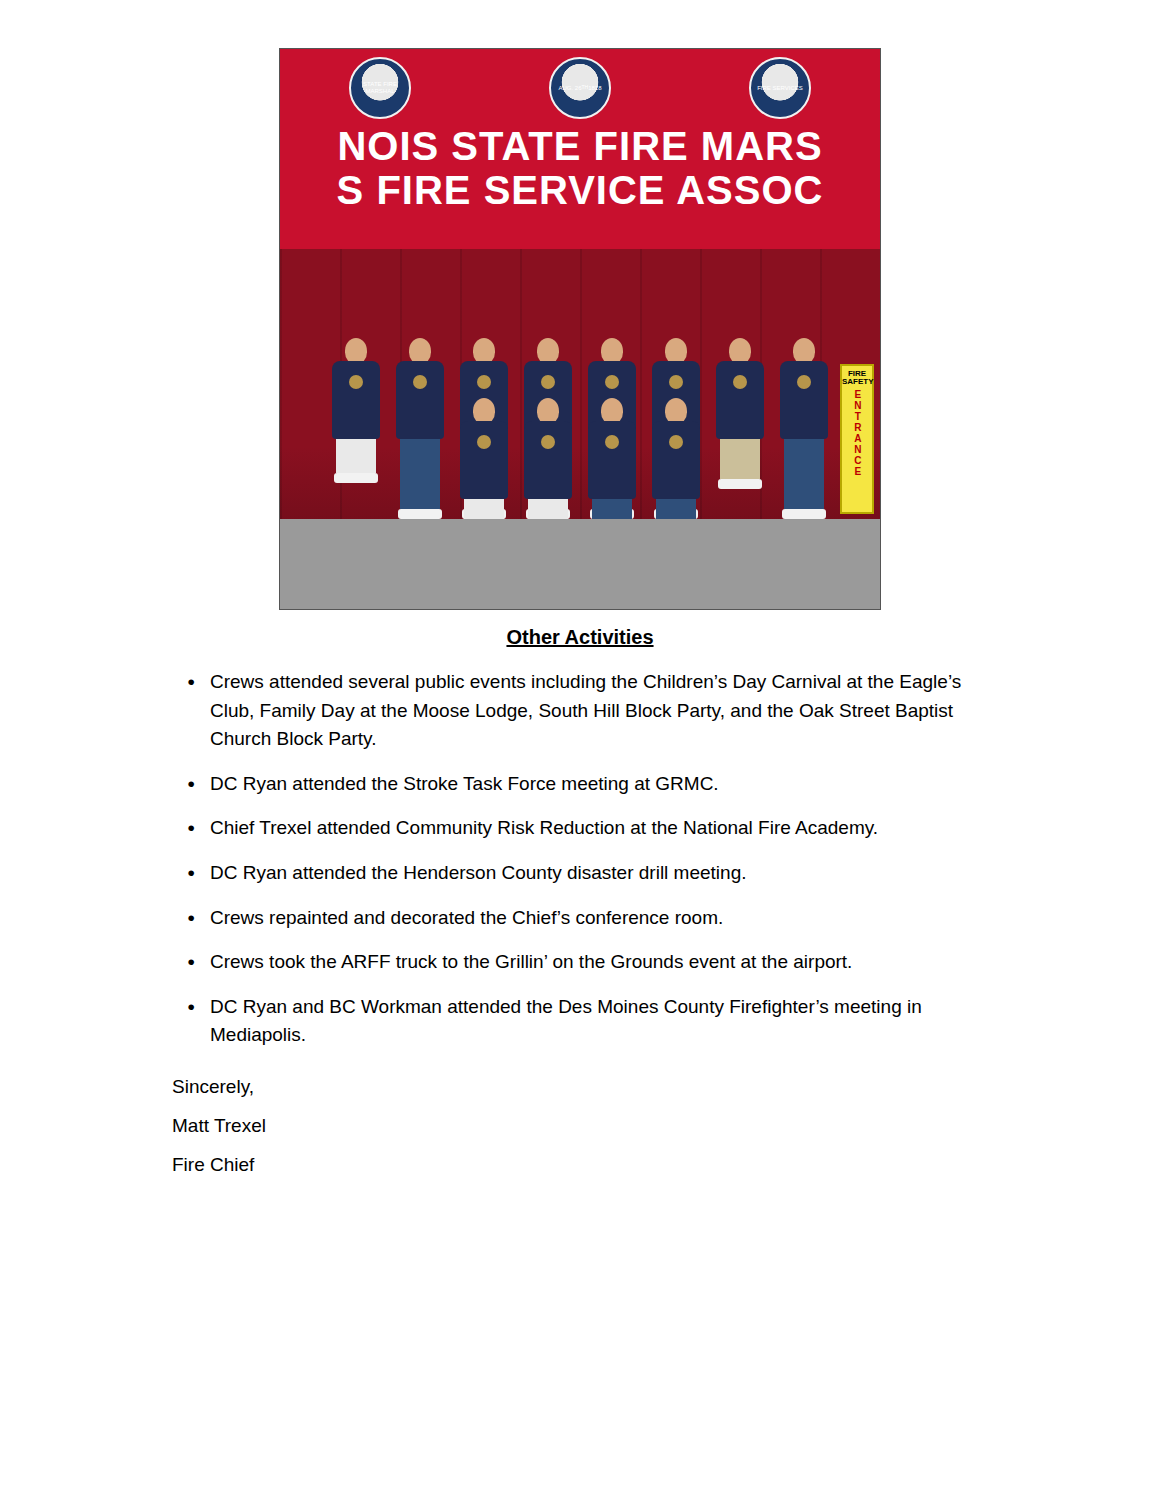STATE FIRE MARSHAL
AUG. 26TH 1818
FIRE SERVICES
NOIS STATE FIRE MARS
S FIRE SERVICE ASSOC
FIRE SAFETY
ENTRANCE
Other Activities
Crews attended several public events including the Children’s Day Carnival at the Eagle’s Club, Family Day at the Moose Lodge, South Hill Block Party, and the Oak Street Baptist Church Block Party.
DC Ryan attended the Stroke Task Force meeting at GRMC.
Chief Trexel attended Community Risk Reduction at the National Fire Academy.
DC Ryan attended the Henderson County disaster drill meeting.
Crews repainted and decorated the Chief’s conference room.
Crews took the ARFF truck to the Grillin’ on the Grounds event at the airport.
DC Ryan and BC Workman attended the Des Moines County Firefighter’s meeting in Mediapolis.
Sincerely,
Matt Trexel
Fire Chief